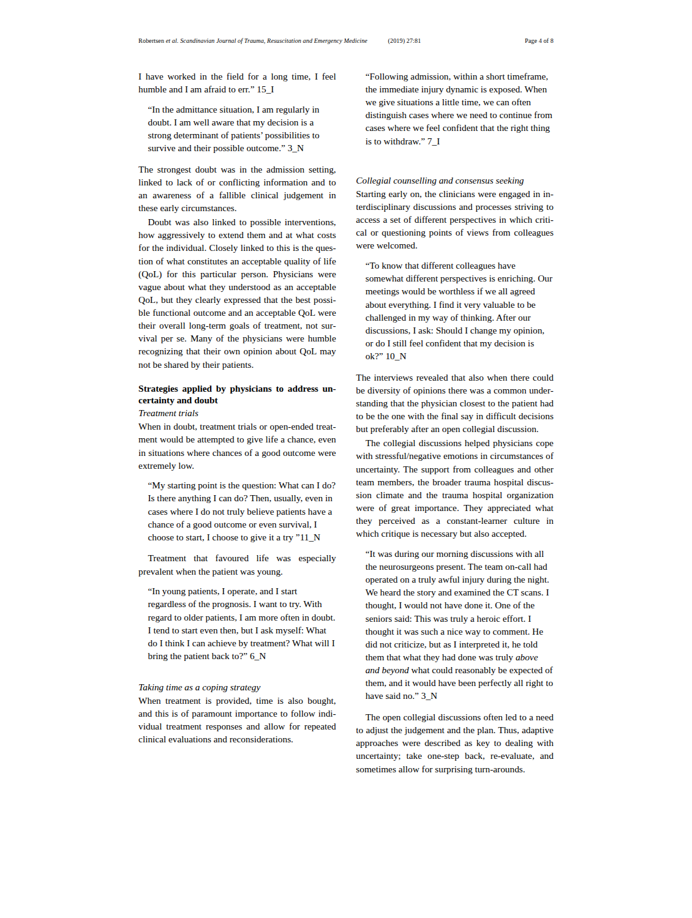Robertsen et al. Scandinavian Journal of Trauma, Resuscitation and Emergency Medicine (2019) 27:81 Page 4 of 8
I have worked in the field for a long time, I feel humble and I am afraid to err.” 15_I
“In the admittance situation, I am regularly in doubt. I am well aware that my decision is a strong determinant of patients’ possibilities to survive and their possible outcome.” 3_N
The strongest doubt was in the admission setting, linked to lack of or conflicting information and to an awareness of a fallible clinical judgement in these early circumstances.
Doubt was also linked to possible interventions, how aggressively to extend them and at what costs for the individual. Closely linked to this is the question of what constitutes an acceptable quality of life (QoL) for this particular person. Physicians were vague about what they understood as an acceptable QoL, but they clearly expressed that the best possible functional outcome and an acceptable QoL were their overall long-term goals of treatment, not survival per se. Many of the physicians were humble recognizing that their own opinion about QoL may not be shared by their patients.
Strategies applied by physicians to address uncertainty and doubt
Treatment trials
When in doubt, treatment trials or open-ended treatment would be attempted to give life a chance, even in situations where chances of a good outcome were extremely low.
“My starting point is the question: What can I do? Is there anything I can do? Then, usually, even in cases where I do not truly believe patients have a chance of a good outcome or even survival, I choose to start, I choose to give it a try ”11_N
Treatment that favoured life was especially prevalent when the patient was young.
“In young patients, I operate, and I start regardless of the prognosis. I want to try. With regard to older patients, I am more often in doubt. I tend to start even then, but I ask myself: What do I think I can achieve by treatment? What will I bring the patient back to?” 6_N
Taking time as a coping strategy
When treatment is provided, time is also bought, and this is of paramount importance to follow individual treatment responses and allow for repeated clinical evaluations and reconsiderations.
“Following admission, within a short timeframe, the immediate injury dynamic is exposed. When we give situations a little time, we can often distinguish cases where we need to continue from cases where we feel confident that the right thing is to withdraw.” 7_I
Collegial counselling and consensus seeking
Starting early on, the clinicians were engaged in interdisciplinary discussions and processes striving to access a set of different perspectives in which critical or questioning points of views from colleagues were welcomed.
“To know that different colleagues have somewhat different perspectives is enriching. Our meetings would be worthless if we all agreed about everything. I find it very valuable to be challenged in my way of thinking. After our discussions, I ask: Should I change my opinion, or do I still feel confident that my decision is ok?” 10_N
The interviews revealed that also when there could be diversity of opinions there was a common understanding that the physician closest to the patient had to be the one with the final say in difficult decisions but preferably after an open collegial discussion.
The collegial discussions helped physicians cope with stressful/negative emotions in circumstances of uncertainty. The support from colleagues and other team members, the broader trauma hospital discussion climate and the trauma hospital organization were of great importance. They appreciated what they perceived as a constant-learner culture in which critique is necessary but also accepted.
“It was during our morning discussions with all the neurosurgeons present. The team on-call had operated on a truly awful injury during the night. We heard the story and examined the CT scans. I thought, I would not have done it. One of the seniors said: This was truly a heroic effort. I thought it was such a nice way to comment. He did not criticize, but as I interpreted it, he told them that what they had done was truly above and beyond what could reasonably be expected of them, and it would have been perfectly all right to have said no.” 3_N
The open collegial discussions often led to a need to adjust the judgement and the plan. Thus, adaptive approaches were described as key to dealing with uncertainty; take one-step back, re-evaluate, and sometimes allow for surprising turn-arounds.